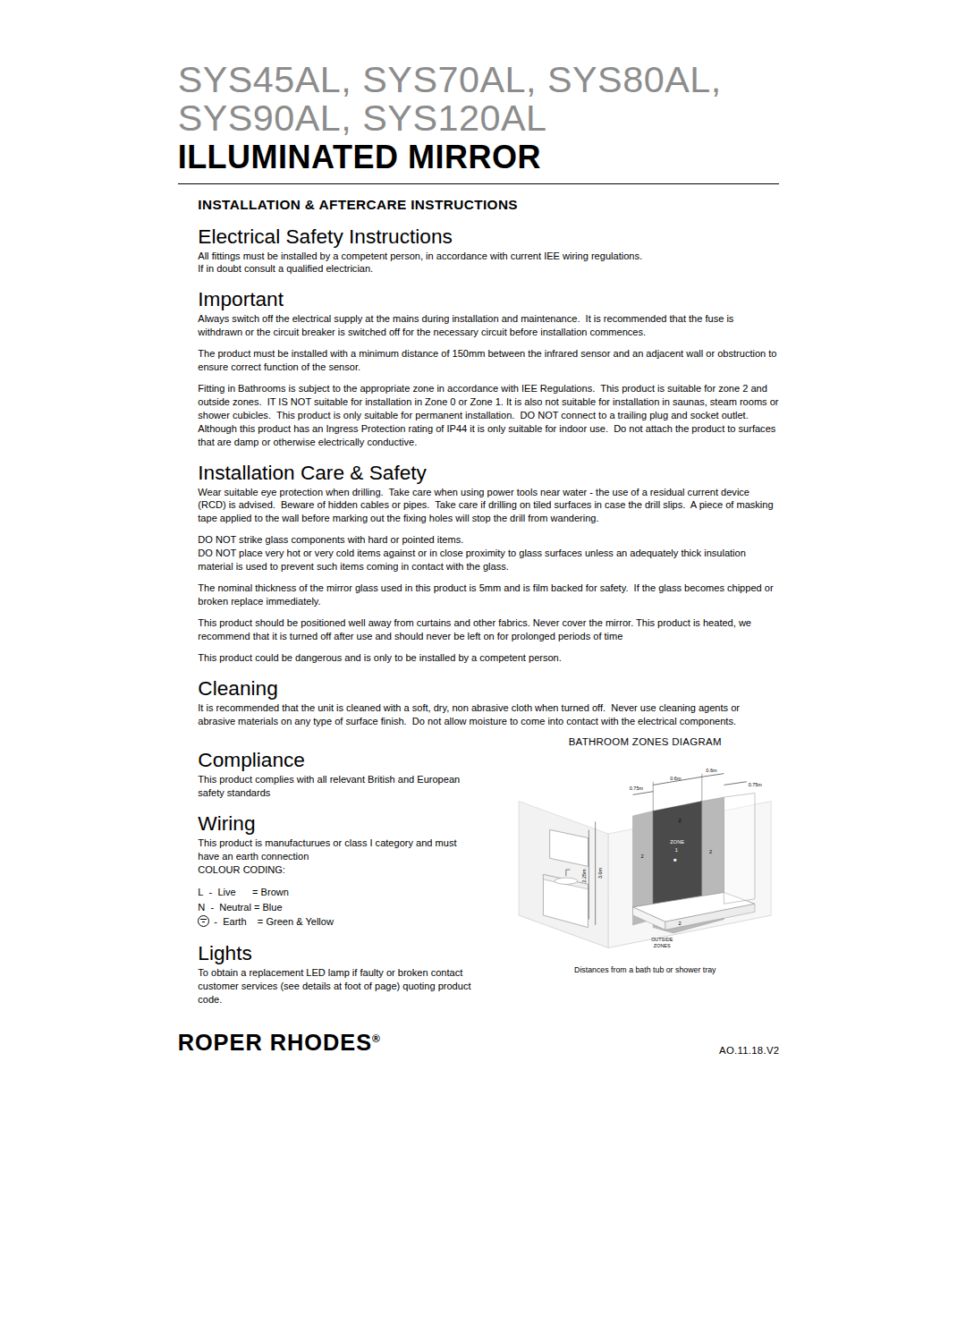SYS45AL, SYS70AL, SYS80AL, SYS90AL, SYS120AL
ILLUMINATED MIRROR
INSTALLATION & AFTERCARE INSTRUCTIONS
Electrical Safety Instructions
All fittings must be installed by a competent person, in accordance with current IEE wiring regulations.
If in doubt consult a qualified electrician.
Important
Always switch off the electrical supply at the mains during installation and maintenance. It is recommended that the fuse is withdrawn or the circuit breaker is switched off for the necessary circuit before installation commences.
The product must be installed with a minimum distance of 150mm between the infrared sensor and an adjacent wall or obstruction to ensure correct function of the sensor.
Fitting in Bathrooms is subject to the appropriate zone in accordance with IEE Regulations. This product is suitable for zone 2 and outside zones. IT IS NOT suitable for installation in Zone 0 or Zone 1. It is also not suitable for installation in saunas, steam rooms or shower cubicles. This product is only suitable for permanent installation. DO NOT connect to a trailing plug and socket outlet. Although this product has an Ingress Protection rating of IP44 it is only suitable for indoor use. Do not attach the product to surfaces that are damp or otherwise electrically conductive.
Installation Care & Safety
Wear suitable eye protection when drilling. Take care when using power tools near water - the use of a residual current device (RCD) is advised. Beware of hidden cables or pipes. Take care if drilling on tiled surfaces in case the drill slips. A piece of masking tape applied to the wall before marking out the fixing holes will stop the drill from wandering.
DO NOT strike glass components with hard or pointed items.
DO NOT place very hot or very cold items against or in close proximity to glass surfaces unless an adequately thick insulation material is used to prevent such items coming in contact with the glass.
The nominal thickness of the mirror glass used in this product is 5mm and is film backed for safety. If the glass becomes chipped or broken replace immediately.
This product should be positioned well away from curtains and other fabrics. Never cover the mirror. This product is heated, we recommend that it is turned off after use and should never be left on for prolonged periods of time
This product could be dangerous and is only to be installed by a competent person.
Cleaning
It is recommended that the unit is cleaned with a soft, dry, non abrasive cloth when turned off. Never use cleaning agents or abrasive materials on any type of surface finish. Do not allow moisture to come into contact with the electrical components.
Compliance
This product complies with all relevant British and European safety standards
Wiring
This product is manufacturues or class I category and must have an earth connection
COLOUR CODING:
L - Live = Brown
N - Neutral = Blue
- Earth = Green & Yellow
Lights
To obtain a replacement LED lamp if faulty or broken contact customer services (see details at foot of page) quoting product code.
BATHROOM ZONES DIAGRAM
0.6m 0.6m 0.75m 0.75m 2.25m 3.0m ZONE 1 ■ 2 2 2 2 OUTSIDE ZONES
Distances from a bath tub or shower tray
ROPER RHODES®
AO.11.18.V2